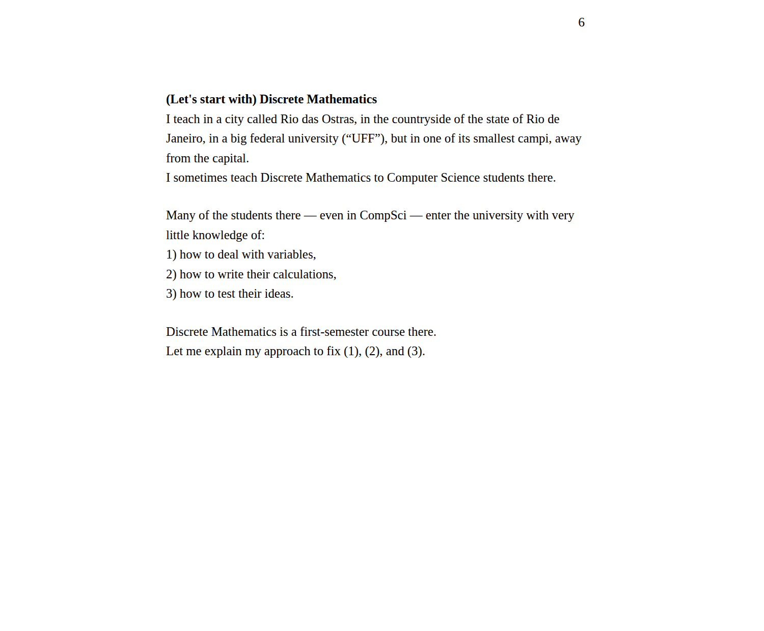6
(Let's start with) Discrete Mathematics
I teach in a city called Rio das Ostras, in the countryside of the state of Rio de Janeiro, in a big federal university (“UFF”), but in one of its smallest campi, away from the capital.
I sometimes teach Discrete Mathematics to Computer Science students there.
Many of the students there — even in CompSci — enter the university with very little knowledge of:
1) how to deal with variables,
2) how to write their calculations,
3) how to test their ideas.
Discrete Mathematics is a first-semester course there.
Let me explain my approach to fix (1), (2), and (3).